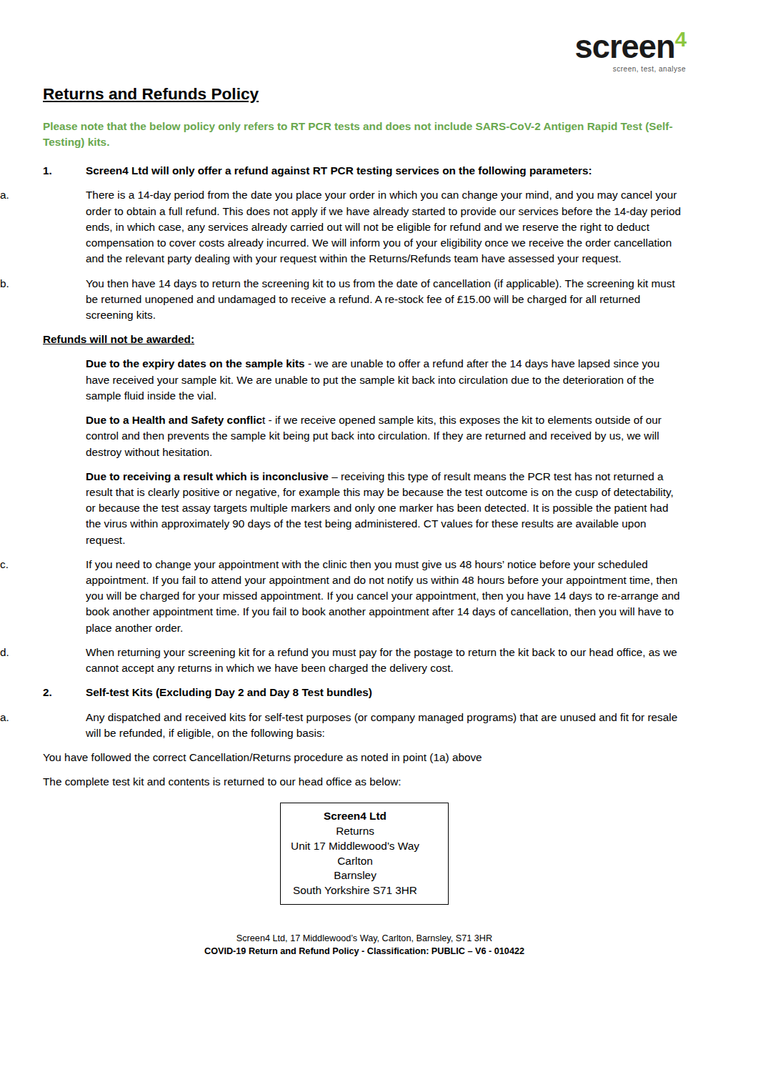screen4
screen, test, analyse
Returns and Refunds Policy
Please note that the below policy only refers to RT PCR tests and does not include SARS-CoV-2 Antigen Rapid Test (Self-Testing) kits.
1. Screen4 Ltd will only offer a refund against RT PCR testing services on the following parameters:
a. There is a 14-day period from the date you place your order in which you can change your mind, and you may cancel your order to obtain a full refund. This does not apply if we have already started to provide our services before the 14-day period ends, in which case, any services already carried out will not be eligible for refund and we reserve the right to deduct compensation to cover costs already incurred. We will inform you of your eligibility once we receive the order cancellation and the relevant party dealing with your request within the Returns/Refunds team have assessed your request.
b. You then have 14 days to return the screening kit to us from the date of cancellation (if applicable). The screening kit must be returned unopened and undamaged to receive a refund. A re-stock fee of £15.00 will be charged for all returned screening kits.
Refunds will not be awarded:
Due to the expiry dates on the sample kits - we are unable to offer a refund after the 14 days have lapsed since you have received your sample kit. We are unable to put the sample kit back into circulation due to the deterioration of the sample fluid inside the vial.
Due to a Health and Safety conflict - if we receive opened sample kits, this exposes the kit to elements outside of our control and then prevents the sample kit being put back into circulation. If they are returned and received by us, we will destroy without hesitation.
Due to receiving a result which is inconclusive – receiving this type of result means the PCR test has not returned a result that is clearly positive or negative, for example this may be because the test outcome is on the cusp of detectability, or because the test assay targets multiple markers and only one marker has been detected. It is possible the patient had the virus within approximately 90 days of the test being administered. CT values for these results are available upon request.
c. If you need to change your appointment with the clinic then you must give us 48 hours’ notice before your scheduled appointment. If you fail to attend your appointment and do not notify us within 48 hours before your appointment time, then you will be charged for your missed appointment. If you cancel your appointment, then you have 14 days to re-arrange and book another appointment time. If you fail to book another appointment after 14 days of cancellation, then you will have to place another order.
d. When returning your screening kit for a refund you must pay for the postage to return the kit back to our head office, as we cannot accept any returns in which we have been charged the delivery cost.
2. Self-test Kits (Excluding Day 2 and Day 8 Test bundles)
a. Any dispatched and received kits for self-test purposes (or company managed programs) that are unused and fit for resale will be refunded, if eligible, on the following basis:
You have followed the correct Cancellation/Returns procedure as noted in point (1a) above
The complete test kit and contents is returned to our head office as below:
Screen4 Ltd
Returns
Unit 17 Middlewood’s Way
Carlton
Barnsley
South Yorkshire S71 3HR
Screen4 Ltd, 17 Middlewood’s Way, Carlton, Barnsley, S71 3HR
COVID-19 Return and Refund Policy - Classification: PUBLIC – V6 - 010422